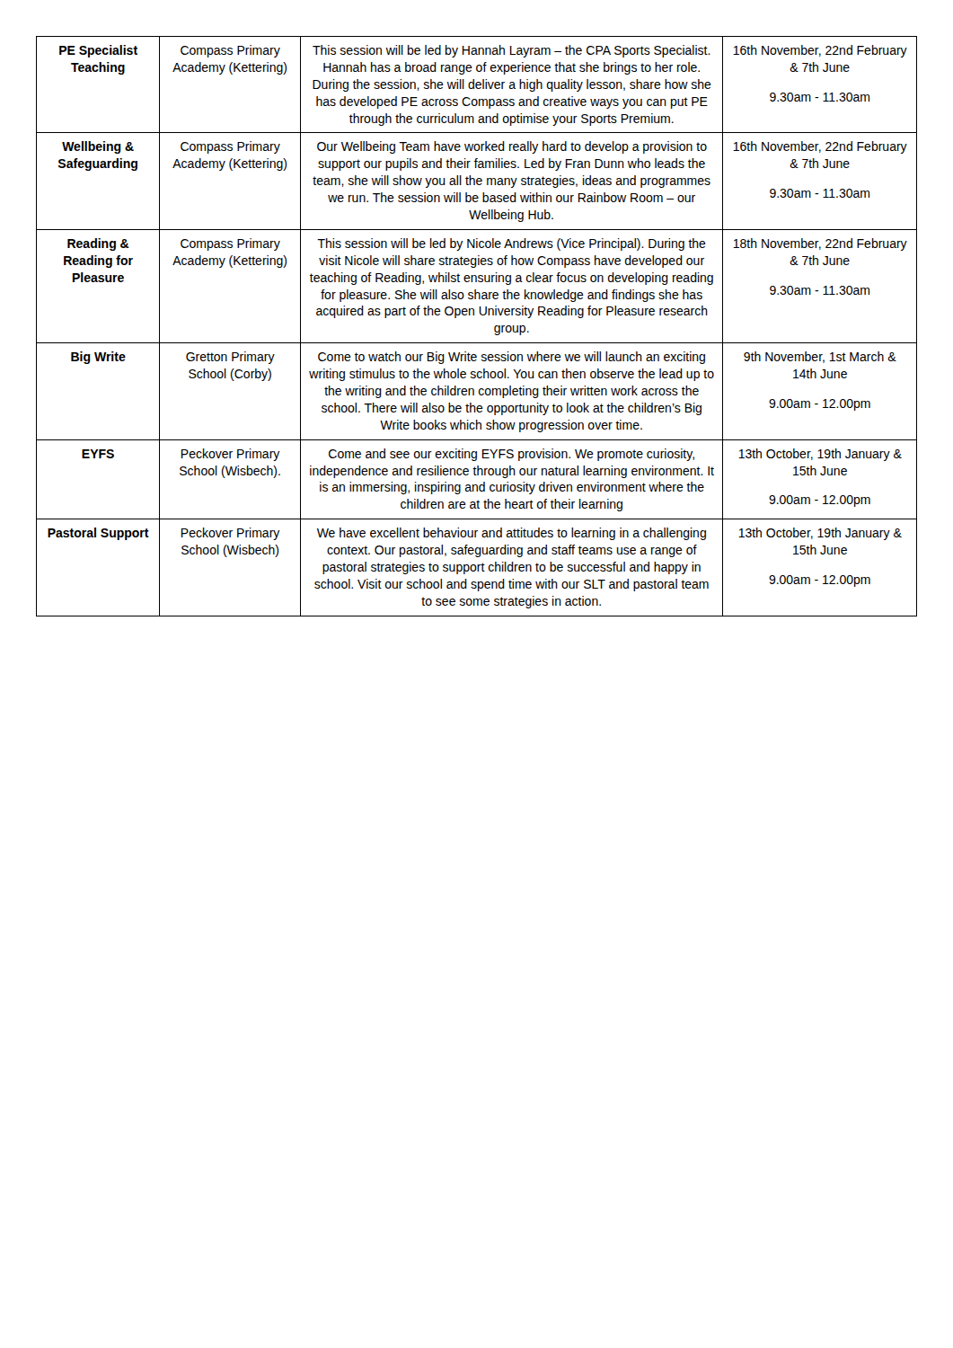| PE Specialist Teaching | Compass Primary Academy (Kettering) | This session will be led by Hannah Layram – the CPA Sports Specialist. Hannah has a broad range of experience that she brings to her role. During the session, she will deliver a high quality lesson, share how she has developed PE across Compass and creative ways you can put PE through the curriculum and optimise your Sports Premium. | 16th November, 22nd February & 7th June 9.30am - 11.30am |
| Wellbeing & Safeguarding | Compass Primary Academy (Kettering) | Our Wellbeing Team have worked really hard to develop a provision to support our pupils and their families. Led by Fran Dunn who leads the team, she will show you all the many strategies, ideas and programmes we run. The session will be based within our Rainbow Room – our Wellbeing Hub. | 16th November, 22nd February & 7th June 9.30am - 11.30am |
| Reading & Reading for Pleasure | Compass Primary Academy (Kettering) | This session will be led by Nicole Andrews (Vice Principal). During the visit Nicole will share strategies of how Compass have developed our teaching of Reading, whilst ensuring a clear focus on developing reading for pleasure. She will also share the knowledge and findings she has acquired as part of the Open University Reading for Pleasure research group. | 18th November, 22nd February & 7th June 9.30am - 11.30am |
| Big Write | Gretton Primary School (Corby) | Come to watch our Big Write session where we will launch an exciting writing stimulus to the whole school. You can then observe the lead up to the writing and the children completing their written work across the school. There will also be the opportunity to look at the children’s Big Write books which show progression over time. | 9th November, 1st March & 14th June 9.00am - 12.00pm |
| EYFS | Peckover Primary School (Wisbech). | Come and see our exciting EYFS provision. We promote curiosity, independence and resilience through our natural learning environment. It is an immersing, inspiring and curiosity driven environment where the children are at the heart of their learning | 13th October, 19th January & 15th June 9.00am - 12.00pm |
| Pastoral Support | Peckover Primary School (Wisbech) | We have excellent behaviour and attitudes to learning in a challenging context. Our pastoral, safeguarding and staff teams use a range of pastoral strategies to support children to be successful and happy in school. Visit our school and spend time with our SLT and pastoral team to see some strategies in action. | 13th October, 19th January & 15th June 9.00am - 12.00pm |